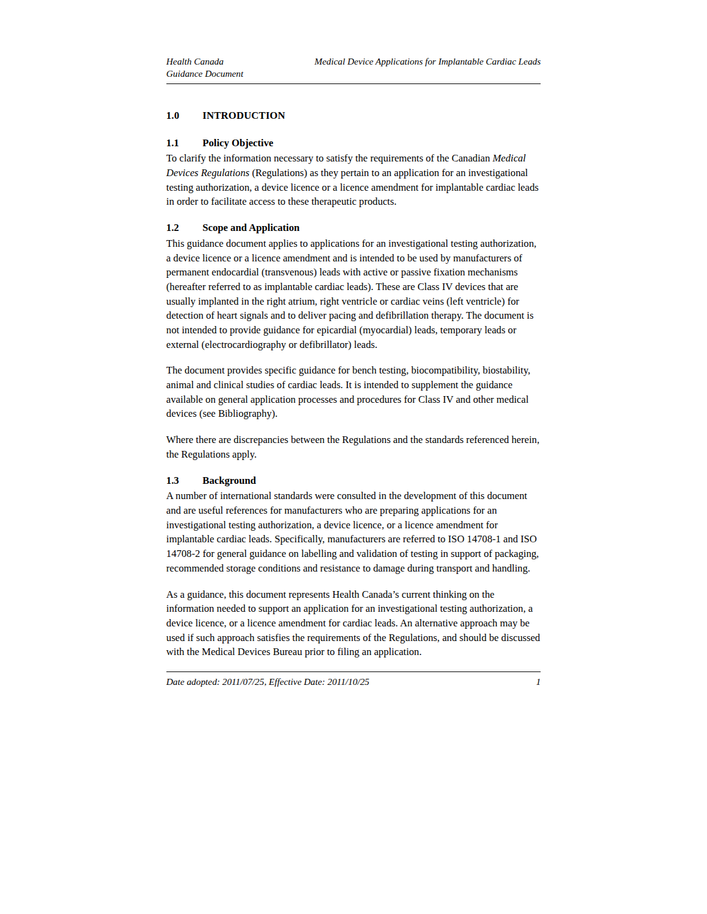Health Canada
Guidance Document
Medical Device Applications for Implantable Cardiac Leads
1.0 INTRODUCTION
1.1 Policy Objective
To clarify the information necessary to satisfy the requirements of the Canadian Medical Devices Regulations (Regulations) as they pertain to an application for an investigational testing authorization, a device licence or a licence amendment for implantable cardiac leads in order to facilitate access to these therapeutic products.
1.2 Scope and Application
This guidance document applies to applications for an investigational testing authorization, a device licence or a licence amendment and is intended to be used by manufacturers of permanent endocardial (transvenous) leads with active or passive fixation mechanisms (hereafter referred to as implantable cardiac leads). These are Class IV devices that are usually implanted in the right atrium, right ventricle or cardiac veins (left ventricle) for detection of heart signals and to deliver pacing and defibrillation therapy. The document is not intended to provide guidance for epicardial (myocardial) leads, temporary leads or external (electrocardiography or defibrillator) leads.
The document provides specific guidance for bench testing, biocompatibility, biostability, animal and clinical studies of cardiac leads. It is intended to supplement the guidance available on general application processes and procedures for Class IV and other medical devices (see Bibliography).
Where there are discrepancies between the Regulations and the standards referenced herein, the Regulations apply.
1.3 Background
A number of international standards were consulted in the development of this document and are useful references for manufacturers who are preparing applications for an investigational testing authorization, a device licence, or a licence amendment for implantable cardiac leads. Specifically, manufacturers are referred to ISO 14708-1 and ISO 14708-2 for general guidance on labelling and validation of testing in support of packaging, recommended storage conditions and resistance to damage during transport and handling.
As a guidance, this document represents Health Canada’s current thinking on the information needed to support an application for an investigational testing authorization, a device licence, or a licence amendment for cardiac leads. An alternative approach may be used if such approach satisfies the requirements of the Regulations, and should be discussed with the Medical Devices Bureau prior to filing an application.
Date adopted: 2011/07/25, Effective Date: 2011/10/25
1